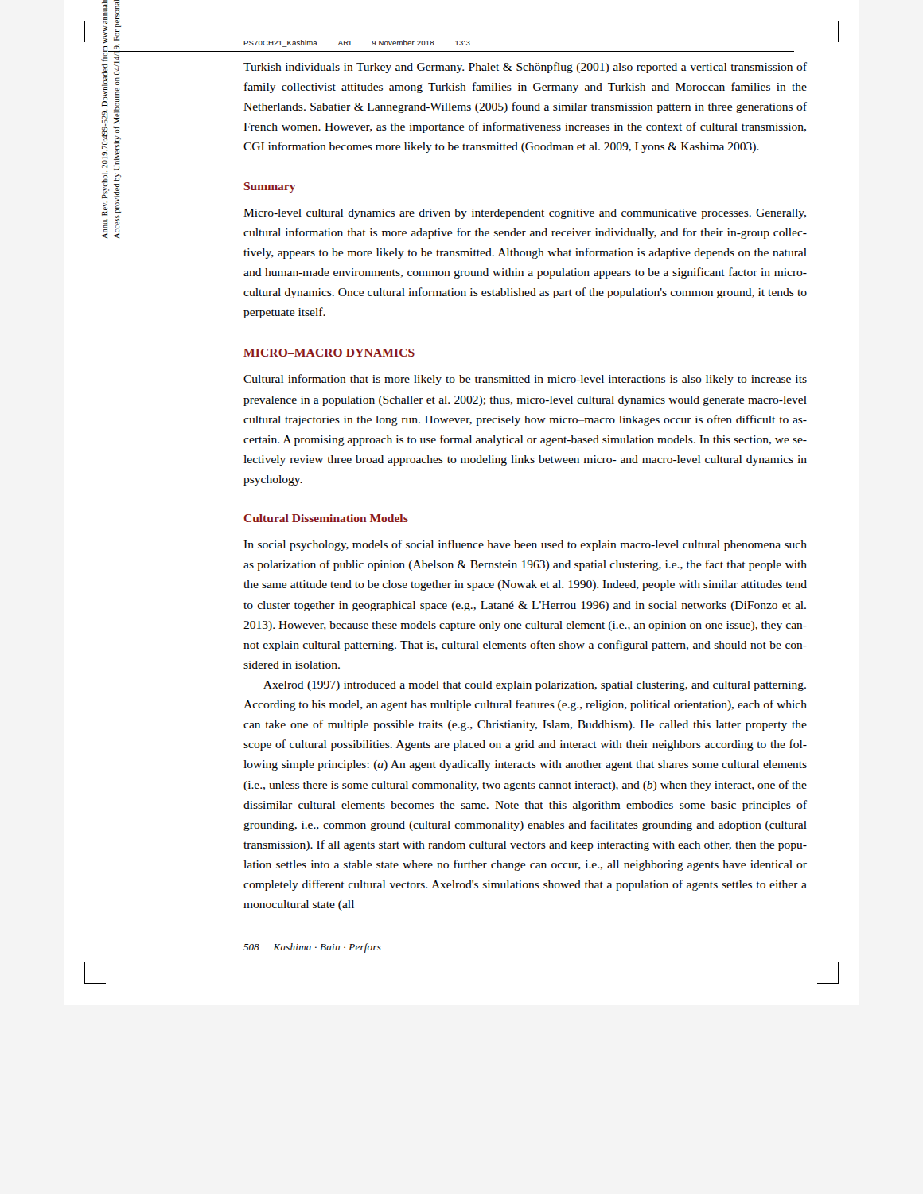PS70CH21_Kashima ARI 9 November 201813:3
Annu. Rev. Psychol. 2019.70:499-529. Downloaded from www.annualreviews.org
Access provided by University of Melbourne on 04/14/19. For personal use only.
Turkish individuals in Turkey and Germany. Phalet & Schönpflug (2001) also reported a vertical transmission of family collectivist attitudes among Turkish families in Germany and Turkish and Moroccan families in the Netherlands. Sabatier & Lannegrand-Willems (2005) found a similar transmission pattern in three generations of French women. However, as the importance of informativeness increases in the context of cultural transmission, CGI information becomes more likely to be transmitted (Goodman et al. 2009, Lyons & Kashima 2003).
Summary
Micro-level cultural dynamics are driven by interdependent cognitive and communicative processes. Generally, cultural information that is more adaptive for the sender and receiver individually, and for their in-group collectively, appears to be more likely to be transmitted. Although what information is adaptive depends on the natural and human-made environments, common ground within a population appears to be a significant factor in micro-cultural dynamics. Once cultural information is established as part of the population's common ground, it tends to perpetuate itself.
Micro–Macro Dynamics
Cultural information that is more likely to be transmitted in micro-level interactions is also likely to increase its prevalence in a population (Schaller et al. 2002); thus, micro-level cultural dynamics would generate macro-level cultural trajectories in the long run. However, precisely how micro–macro linkages occur is often difficult to ascertain. A promising approach is to use formal analytical or agent-based simulation models. In this section, we selectively review three broad approaches to modeling links between micro- and macro-level cultural dynamics in psychology.
Cultural Dissemination Models
In social psychology, models of social influence have been used to explain macro-level cultural phenomena such as polarization of public opinion (Abelson & Bernstein 1963) and spatial clustering, i.e., the fact that people with the same attitude tend to be close together in space (Nowak et al. 1990). Indeed, people with similar attitudes tend to cluster together in geographical space (e.g., Latané & L'Herrou 1996) and in social networks (DiFonzo et al. 2013). However, because these models capture only one cultural element (i.e., an opinion on one issue), they cannot explain cultural patterning. That is, cultural elements often show a configural pattern, and should not be considered in isolation.
Axelrod (1997) introduced a model that could explain polarization, spatial clustering, and cultural patterning. According to his model, an agent has multiple cultural features (e.g., religion, political orientation), each of which can take one of multiple possible traits (e.g., Christianity, Islam, Buddhism). He called this latter property the scope of cultural possibilities. Agents are placed on a grid and interact with their neighbors according to the following simple principles: (a) An agent dyadically interacts with another agent that shares some cultural elements (i.e., unless there is some cultural commonality, two agents cannot interact), and (b) when they interact, one of the dissimilar cultural elements becomes the same. Note that this algorithm embodies some basic principles of grounding, i.e., common ground (cultural commonality) enables and facilitates grounding and adoption (cultural transmission). If all agents start with random cultural vectors and keep interacting with each other, then the population settles into a stable state where no further change can occur, i.e., all neighboring agents have identical or completely different cultural vectors. Axelrod's simulations showed that a population of agents settles to either a monocultural state (all
508 Kashima · Bain · Perfors